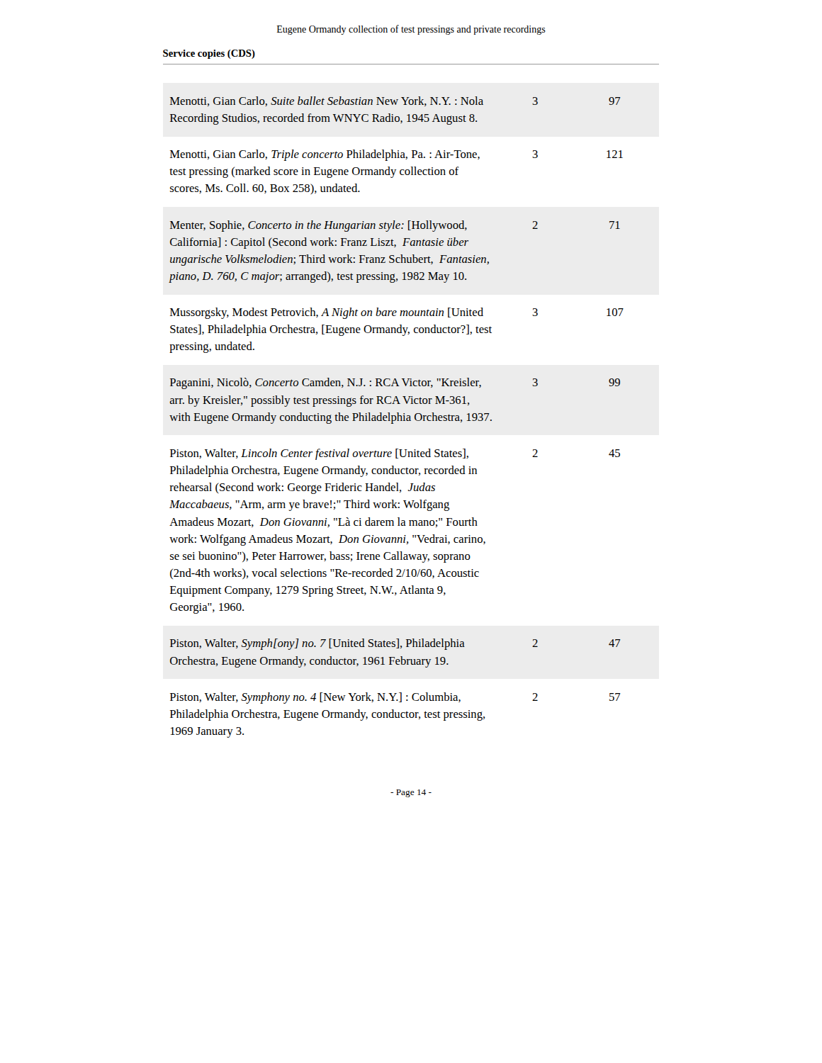Eugene Ormandy collection of test pressings and private recordings
Service copies (CDS)
| Menotti, Gian Carlo, Suite ballet Sebastian New York, N.Y. : Nola Recording Studios, recorded from WNYC Radio, 1945 August 8. | 3 | 97 |
| Menotti, Gian Carlo, Triple concerto Philadelphia, Pa. : Air-Tone, test pressing (marked score in Eugene Ormandy collection of scores, Ms. Coll. 60, Box 258), undated. | 3 | 121 |
| Menter, Sophie, Concerto in the Hungarian style: [Hollywood, California] : Capitol (Second work: Franz Liszt, Fantasie über ungarische Volksmelodien ; Third work: Franz Schubert, Fantasien, piano, D. 760, C major ; arranged), test pressing, 1982 May 10. | 2 | 71 |
| Mussorgsky, Modest Petrovich, A Night on bare mountain [United States], Philadelphia Orchestra, [Eugene Ormandy, conductor?], test pressing, undated. | 3 | 107 |
| Paganini, Nicolò, Concerto Camden, N.J. : RCA Victor, "Kreisler, arr. by Kreisler," possibly test pressings for RCA Victor M-361, with Eugene Ormandy conducting the Philadelphia Orchestra, 1937. | 3 | 99 |
| Piston, Walter, Lincoln Center festival overture [United States], Philadelphia Orchestra, Eugene Ormandy, conductor, recorded in rehearsal (Second work: George Frideric Handel, Judas Maccabaeus, "Arm, arm ye brave!;" Third work: Wolfgang Amadeus Mozart, Don Giovanni, "Là ci darem la mano;" Fourth work: Wolfgang Amadeus Mozart, Don Giovanni, "Vedrai, carino, se sei buonino"), Peter Harrower, bass; Irene Callaway, soprano (2nd-4th works), vocal selections "Re-recorded 2/10/60, Acoustic Equipment Company, 1279 Spring Street, N.W., Atlanta 9, Georgia", 1960. | 2 | 45 |
| Piston, Walter, Symph[ony] no. 7 [United States], Philadelphia Orchestra, Eugene Ormandy, conductor, 1961 February 19. | 2 | 47 |
| Piston, Walter, Symphony no. 4 [New York, N.Y.] : Columbia, Philadelphia Orchestra, Eugene Ormandy, conductor, test pressing, 1969 January 3. | 2 | 57 |
- Page 14 -